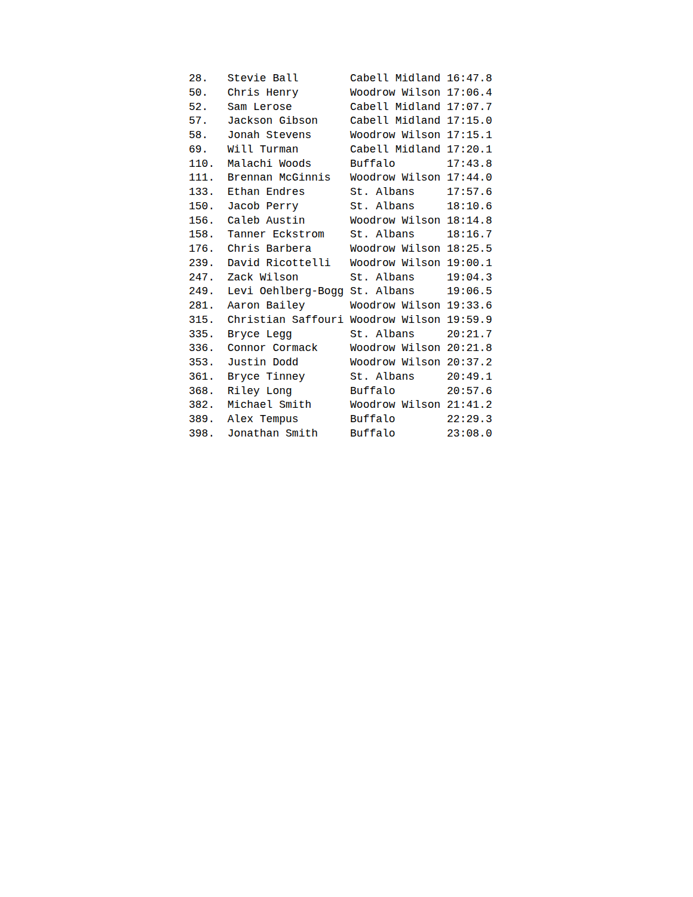28.   Stevie Ball        Cabell Midland 16:47.8
50.   Chris Henry        Woodrow Wilson 17:06.4
52.   Sam Lerose         Cabell Midland 17:07.7
57.   Jackson Gibson     Cabell Midland 17:15.0
58.   Jonah Stevens      Woodrow Wilson 17:15.1
69.   Will Turman        Cabell Midland 17:20.1
110.  Malachi Woods      Buffalo        17:43.8
111.  Brennan McGinnis   Woodrow Wilson 17:44.0
133.  Ethan Endres       St. Albans     17:57.6
150.  Jacob Perry        St. Albans     18:10.6
156.  Caleb Austin       Woodrow Wilson 18:14.8
158.  Tanner Eckstrom    St. Albans     18:16.7
176.  Chris Barbera      Woodrow Wilson 18:25.5
239.  David Ricottelli   Woodrow Wilson 19:00.1
247.  Zack Wilson        St. Albans     19:04.3
249.  Levi Oehlberg-Bogg St. Albans     19:06.5
281.  Aaron Bailey       Woodrow Wilson 19:33.6
315.  Christian Saffouri Woodrow Wilson 19:59.9
335.  Bryce Legg         St. Albans     20:21.7
336.  Connor Cormack     Woodrow Wilson 20:21.8
353.  Justin Dodd        Woodrow Wilson 20:37.2
361.  Bryce Tinney       St. Albans     20:49.1
368.  Riley Long         Buffalo        20:57.6
382.  Michael Smith      Woodrow Wilson 21:41.2
389.  Alex Tempus        Buffalo        22:29.3
398.  Jonathan Smith     Buffalo        23:08.0